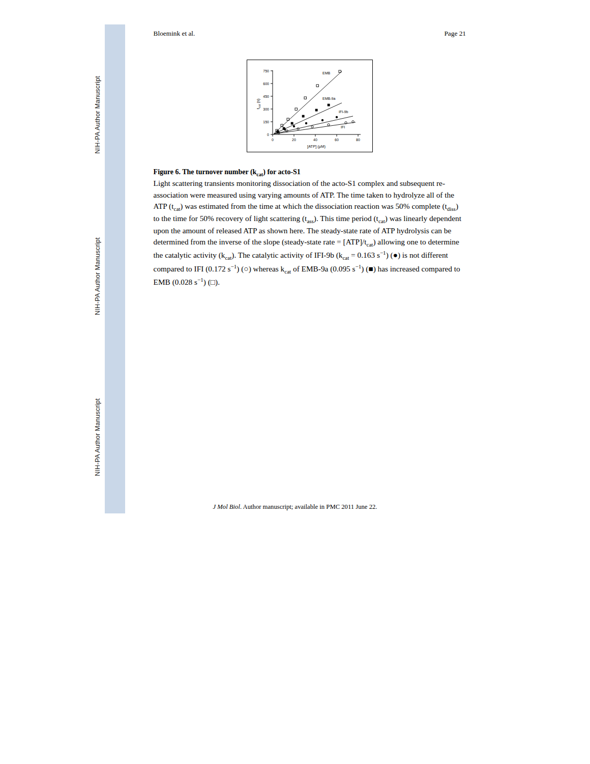NIH-PA Author Manuscript
NIH-PA Author Manuscript
NIH-PA Author Manuscript
Bloemink et al.
Page 21
0 150 300 450 600 750 0 20 40 60 80 [ATP] (µM) tcat (s) EMB EMB-9a IFI-9b IFI
Figure 6. The turnover number (kcat) for acto-S1
Light scattering transients monitoring dissociation of the acto-S1 complex and subsequent re-association were measured using varying amounts of ATP. The time taken to hydrolyze all of the ATP (tcat) was estimated from the time at which the dissociation reaction was 50% complete (tdiss) to the time for 50% recovery of light scattering (tass). This time period (tcat) was linearly dependent upon the amount of released ATP as shown here. The steady-state rate of ATP hydrolysis can be determined from the inverse of the slope (steady-state rate = [ATP]/tcat) allowing one to determine the catalytic activity (kcat). The catalytic activity of IFI-9b (kcat = 0.163 s−1) (●) is not different compared to IFI (0.172 s−1) (○) whereas kcat of EMB-9a (0.095 s−1) (■) has increased compared to EMB (0.028 s−1) (□).
J Mol Biol. Author manuscript; available in PMC 2011 June 22.